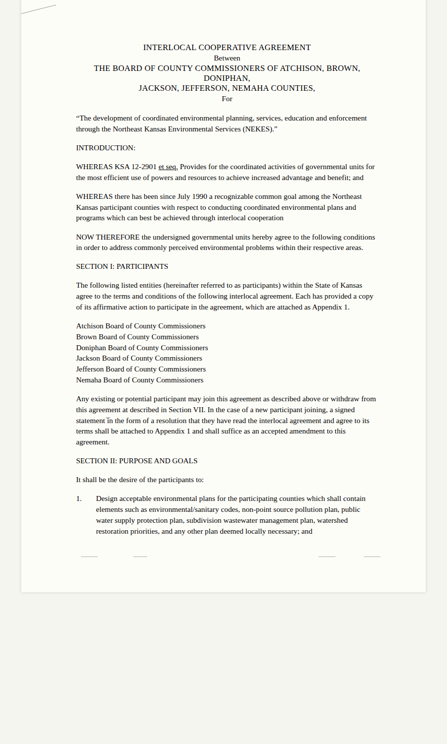INTERLOCAL COOPERATIVE AGREEMENT
Between
THE BOARD OF COUNTY COMMISSIONERS OF ATCHISON, BROWN, DONIPHAN,
JACKSON, JEFFERSON, NEMAHA COUNTIES,
For
“The development of coordinated environmental planning, services, education and enforcement through the Northeast Kansas Environmental Services (NEKES).”
INTRODUCTION:
WHEREAS KSA 12-2901 et seq. Provides for the coordinated activities of governmental units for the most efficient use of powers and resources to achieve increased advantage and benefit; and
WHEREAS there has been since July 1990 a recognizable common goal among the Northeast Kansas participant counties with respect to conducting coordinated environmental plans and programs which can best be achieved through interlocal cooperation
NOW THEREFORE the undersigned governmental units hereby agree to the following conditions in order to address commonly perceived environmental problems within their respective areas.
SECTION I: PARTICIPANTS
The following listed entities (hereinafter referred to as participants) within the State of Kansas agree to the terms and conditions of the following interlocal agreement. Each has provided a copy of its affirmative action to participate in the agreement, which are attached as Appendix 1.
Atchison Board of County Commissioners
Brown Board of County Commissioners
Doniphan Board of County Commissioners
Jackson Board of County Commissioners
Jefferson Board of County Commissioners
Nemaha Board of County Commissioners
−
Any existing or potential participant may join this agreement as described above or withdraw from this agreement at described in Section VII. In the case of a new participant joining, a signed statement in the form of a resolution that they have read the interlocal agreement and agree to its terms shall be attached to Appendix 1 and shall suffice as an accepted amendment to this agreement.
SECTION II: PURPOSE AND GOALS
It shall be the desire of the participants to:
1.
Design acceptable environmental plans for the participating counties which shall contain elements such as environmental/sanitary codes, non-point source pollution plan, public water supply protection plan, subdivision wastewater management plan, watershed restoration priorities, and any other plan deemed locally necessary; and